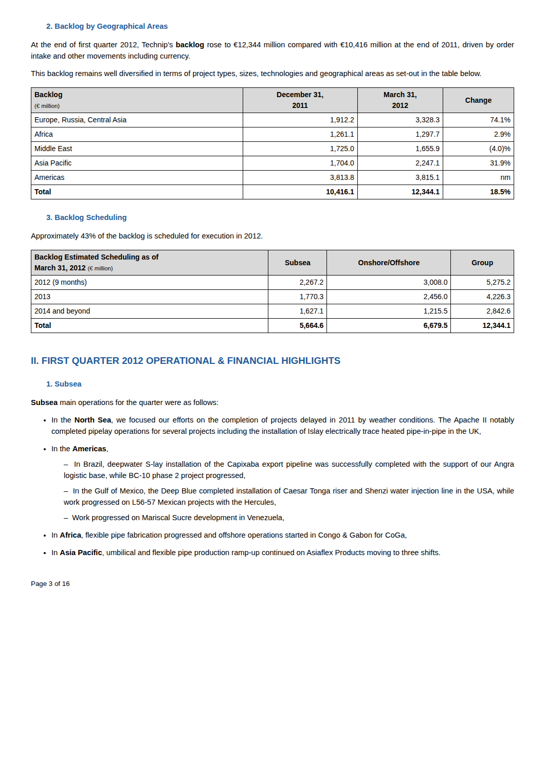2. Backlog by Geographical Areas
At the end of first quarter 2012, Technip’s backlog rose to €12,344 million compared with €10,416 million at the end of 2011, driven by order intake and other movements including currency.
This backlog remains well diversified in terms of project types, sizes, technologies and geographical areas as set-out in the table below.
| Backlog (€ million) | December 31, 2011 | March 31, 2012 | Change |
| --- | --- | --- | --- |
| Europe, Russia, Central Asia | 1,912.2 | 3,328.3 | 74.1% |
| Africa | 1,261.1 | 1,297.7 | 2.9% |
| Middle East | 1,725.0 | 1,655.9 | (4.0)% |
| Asia Pacific | 1,704.0 | 2,247.1 | 31.9% |
| Americas | 3,813.8 | 3,815.1 | nm |
| Total | 10,416.1 | 12,344.1 | 18.5% |
3. Backlog Scheduling
Approximately 43% of the backlog is scheduled for execution in 2012.
| Backlog Estimated Scheduling as of March 31, 2012 (€ million) | Subsea | Onshore/Offshore | Group |
| --- | --- | --- | --- |
| 2012 (9 months) | 2,267.2 | 3,008.0 | 5,275.2 |
| 2013 | 1,770.3 | 2,456.0 | 4,226.3 |
| 2014 and beyond | 1,627.1 | 1,215.5 | 2,842.6 |
| Total | 5,664.6 | 6,679.5 | 12,344.1 |
II. FIRST QUARTER 2012 OPERATIONAL & FINANCIAL HIGHLIGHTS
1. Subsea
Subsea main operations for the quarter were as follows:
In the North Sea, we focused our efforts on the completion of projects delayed in 2011 by weather conditions. The Apache II notably completed pipelay operations for several projects including the installation of Islay electrically trace heated pipe-in-pipe in the UK,
In the Americas,
In Brazil, deepwater S-lay installation of the Capixaba export pipeline was successfully completed with the support of our Angra logistic base, while BC-10 phase 2 project progressed,
In the Gulf of Mexico, the Deep Blue completed installation of Caesar Tonga riser and Shenzi water injection line in the USA, while work progressed on L56-57 Mexican projects with the Hercules,
Work progressed on Mariscal Sucre development in Venezuela,
In Africa, flexible pipe fabrication progressed and offshore operations started in Congo & Gabon for CoGa,
In Asia Pacific, umbilical and flexible pipe production ramp-up continued on Asiaflex Products moving to three shifts.
Page 3 of 16